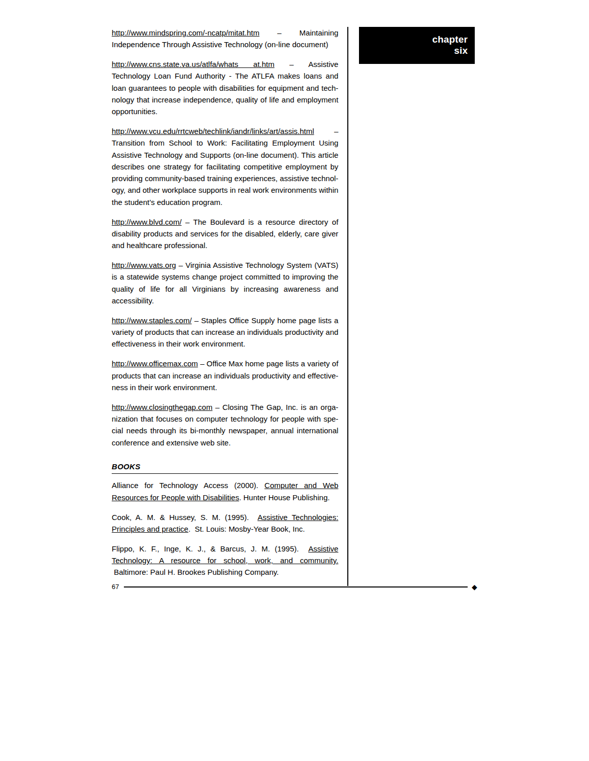http://www.mindspring.com/-ncatp/mitat.htm – Maintaining Independence Through Assistive Technology (on-line document)
http://www.cns.state.va.us/atlfa/whats at.htm – Assistive Technology Loan Fund Authority - The ATLFA makes loans and loan guarantees to people with disabilities for equipment and technology that increase independence, quality of life and employment opportunities.
http://www.vcu.edu/rrtcweb/techlink/iandr/links/art/assis.html – Transition from School to Work: Facilitating Employment Using Assistive Technology and Supports (on-line document). This article describes one strategy for facilitating competitive employment by providing community-based training experiences, assistive technology, and other workplace supports in real work environments within the student’s education program.
http://www.blvd.com/ – The Boulevard is a resource directory of disability products and services for the disabled, elderly, care giver and healthcare professional.
http://www.vats.org – Virginia Assistive Technology System (VATS) is a statewide systems change project committed to improving the quality of life for all Virginians by increasing awareness and accessibility.
http://www.staples.com/ – Staples Office Supply home page lists a variety of products that can increase an individuals productivity and effectiveness in their work environment.
http://www.officemax.com – Office Max home page lists a variety of products that can increase an individuals productivity and effectiveness in their work environment.
http://www.closingthegap.com – Closing The Gap, Inc. is an organization that focuses on computer technology for people with special needs through its bi-monthly newspaper, annual international conference and extensive web site.
BOOKS
Alliance for Technology Access (2000). Computer and Web Resources for People with Disabilities. Hunter House Publishing.
Cook, A. M. & Hussey, S. M. (1995). Assistive Technologies: Principles and practice. St. Louis: Mosby-Year Book, Inc.
Flippo, K. F., Inge, K. J., & Barcus, J. M. (1995). Assistive Technology: A resource for school, work, and community. Baltimore: Paul H. Brookes Publishing Company.
chapter
six
67
◆